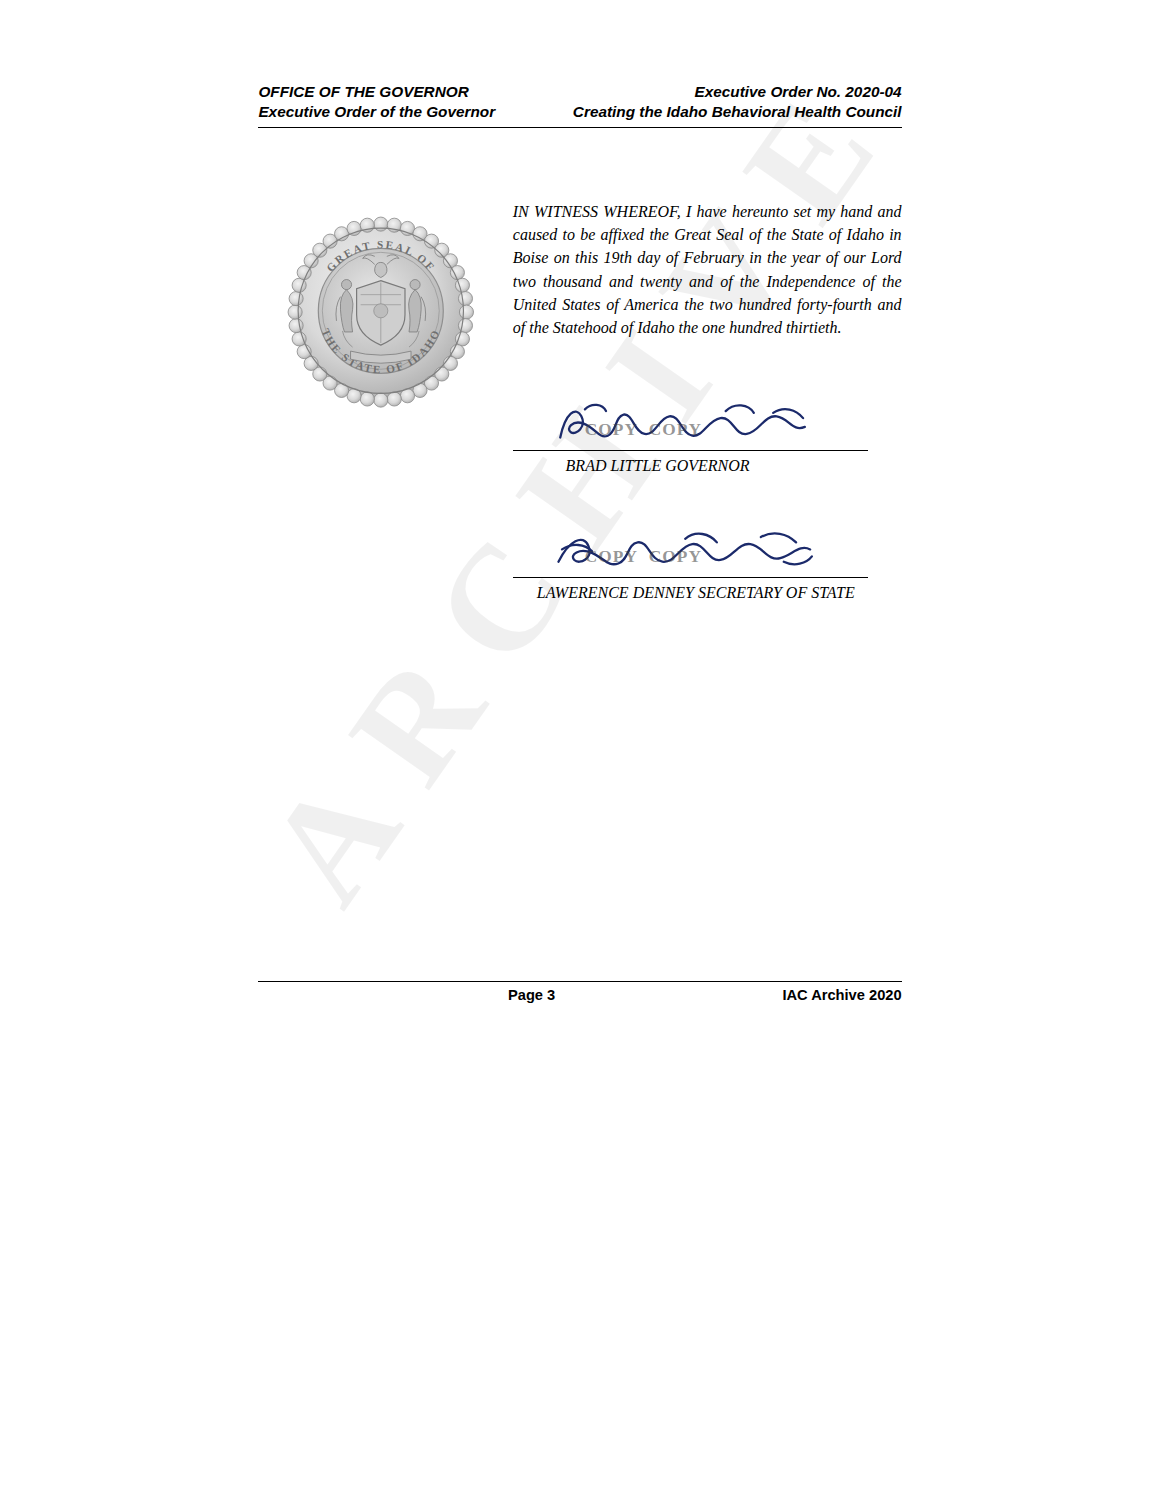ARCHIVE
OFFICE OF THE GOVERNOR
Executive Order of the Governor
Executive Order No. 2020-04
Creating the Idaho Behavioral Health Council
GREAT SEAL OF THE STATE OF IDAHO
IN WITNESS WHEREOF, I have hereunto set my hand and caused to be affixed the Great Seal of the State of Idaho in Boise on this 19th day of February in the year of our Lord two thousand and twenty and of the Independence of the United States of America the two hundred forty-fourth and of the Statehood of Idaho the one hundred thirtieth.
COPY COPY
BRAD LITTLE GOVERNOR
COPY COPY
LAWERENCE DENNEY SECRETARY OF STATE
Page 3
IAC Archive 2020